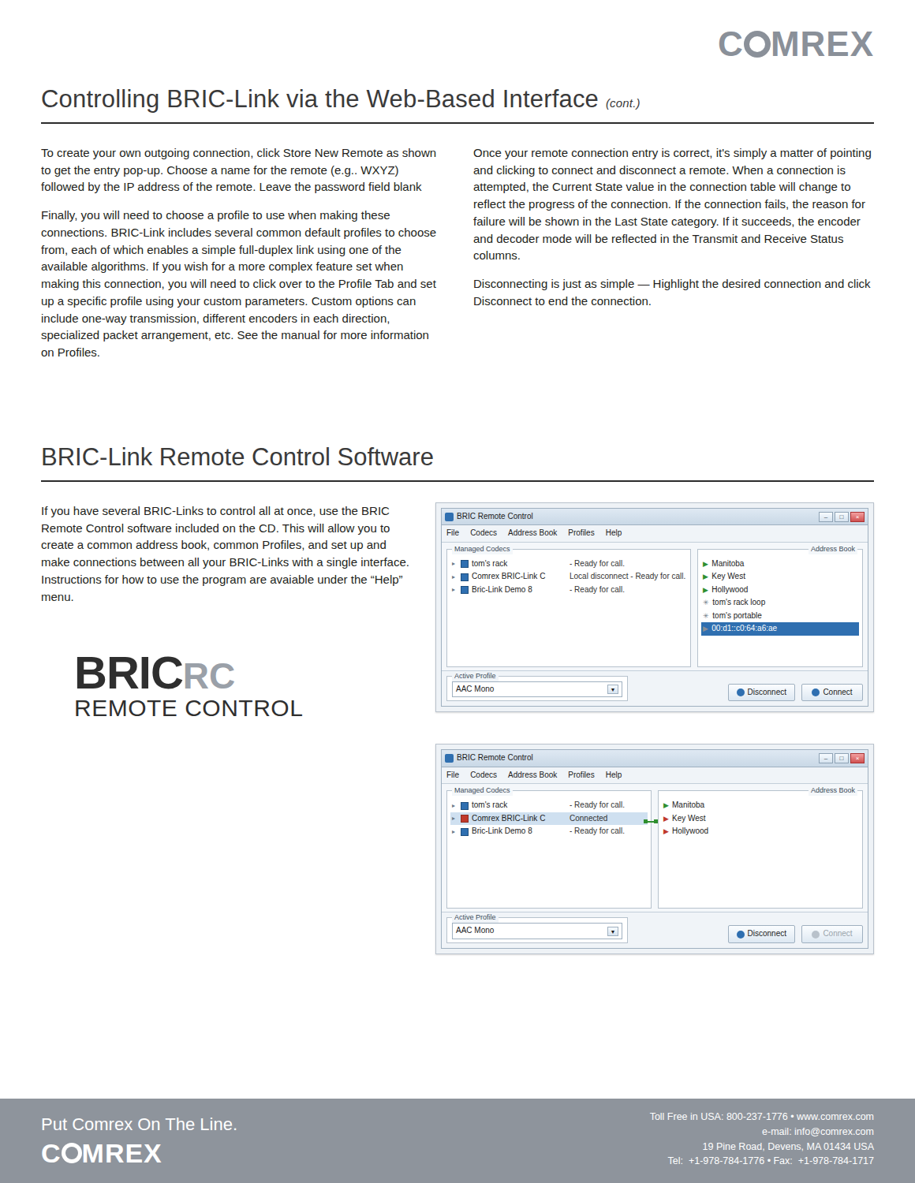C MREX
Controlling BRIC-Link via the Web-Based Interface (cont.)
To create your own outgoing connection, click Store New Remote as shown to get the entry pop-up. Choose a name for the remote (e.g.. WXYZ) followed by the IP address of the remote. Leave the password field blank
Finally, you will need to choose a profile to use when making these connections. BRIC-Link includes several common default profiles to choose from, each of which enables a simple full-duplex link using one of the available algorithms. If you wish for a more complex feature set when making this connection, you will need to click over to the Profile Tab and set up a specific profile using your custom parameters. Custom options can include one-way transmission, different encoders in each direction, specialized packet arrangement, etc. See the manual for more information on Profiles.
Once your remote connection entry is correct, it's simply a matter of pointing and clicking to connect and disconnect a remote. When a connection is attempted, the Current State value in the connection table will change to reflect the progress of the connection. If the connection fails, the reason for failure will be shown in the Last State category. If it succeeds, the encoder and decoder mode will be reflected in the Transmit and Receive Status columns.
Disconnecting is just as simple — Highlight the desired connection and click Disconnect to end the connection.
BRIC-Link Remote Control Software
If you have several BRIC-Links to control all at once, use the BRIC Remote Control software included on the CD. This will allow you to create a common address book, common Profiles, and set up and make connections between all your BRIC-Links with a single interface. Instructions for how to use the program are avaiable under the “Help” menu.
BRICRC
REMOTE CONTROL
BRIC Remote Control
–□×
File Codecs Address Book Profiles Help
Managed Codecs
▸ tom's rack- Ready for call.
▸ Comrex BRIC-Link C Local disconnect - Ready for call.
▸ Bric-Link Demo 8- Ready for call.
Address Book
▶Manitoba
▶Key West
▶Hollywood
✳tom's rack loop
✳tom's portable
▶00:d1::c0:64:a6:ae
Active Profile
AAC Mono▼
Disconnect
Connect
BRIC Remote Control
–□×
File Codecs Address Book Profiles Help
Managed Codecs
▸ tom's rack- Ready for call.
▸ Comrex BRIC-Link C Connected
▸ Bric-Link Demo 8- Ready for call.
Address Book
▶Manitoba
▶Key West
▶Hollywood
Active Profile
AAC Mono▼
Disconnect
Connect
Put Comrex On The Line.
C MREX
Toll Free in USA: 800-237-1776 • www.comrex.com
e-mail: info@comrex.com
19 Pine Road, Devens, MA 01434 USA
Tel: +1-978-784-1776 • Fax: +1-978-784-1717